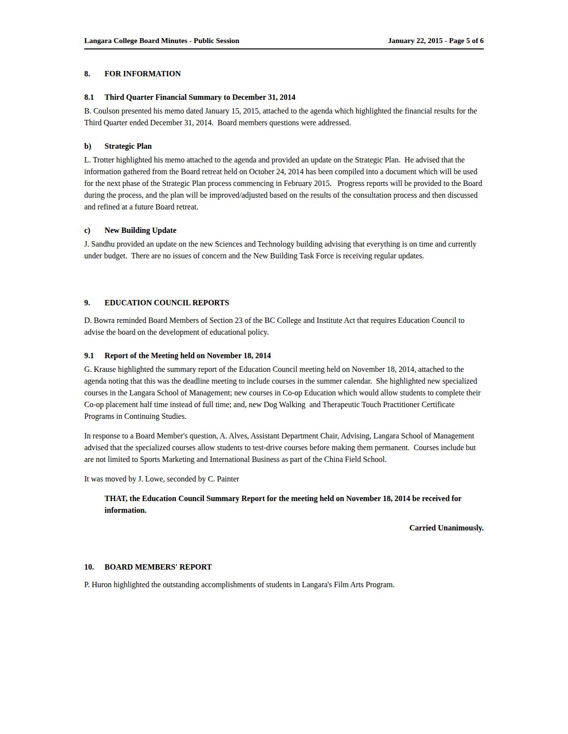Langara College Board Minutes - Public Session January 22, 2015 - Page 5 of 6
8. FOR INFORMATION
8.1 Third Quarter Financial Summary to December 31, 2014
B. Coulson presented his memo dated January 15, 2015, attached to the agenda which highlighted the financial results for the Third Quarter ended December 31, 2014. Board members questions were addressed.
b) Strategic Plan
L. Trotter highlighted his memo attached to the agenda and provided an update on the Strategic Plan. He advised that the information gathered from the Board retreat held on October 24, 2014 has been compiled into a document which will be used for the next phase of the Strategic Plan process commencing in February 2015. Progress reports will be provided to the Board during the process, and the plan will be improved/adjusted based on the results of the consultation process and then discussed and refined at a future Board retreat.
c) New Building Update
J. Sandhu provided an update on the new Sciences and Technology building advising that everything is on time and currently under budget. There are no issues of concern and the New Building Task Force is receiving regular updates.
9. EDUCATION COUNCIL REPORTS
D. Bowra reminded Board Members of Section 23 of the BC College and Institute Act that requires Education Council to advise the board on the development of educational policy.
9.1 Report of the Meeting held on November 18, 2014
G. Krause highlighted the summary report of the Education Council meeting held on November 18, 2014, attached to the agenda noting that this was the deadline meeting to include courses in the summer calendar. She highlighted new specialized courses in the Langara School of Management; new courses in Co-op Education which would allow students to complete their Co-op placement half time instead of full time; and, new Dog Walking and Therapeutic Touch Practitioner Certificate Programs in Continuing Studies.
In response to a Board Member's question, A. Alves, Assistant Department Chair, Advising, Langara School of Management advised that the specialized courses allow students to test-drive courses before making them permanent. Courses include but are not limited to Sports Marketing and International Business as part of the China Field School.
It was moved by J. Lowe, seconded by C. Painter
THAT, the Education Council Summary Report for the meeting held on November 18, 2014 be received for information.
Carried Unanimously.
10. BOARD MEMBERS' REPORT
P. Huron highlighted the outstanding accomplishments of students in Langara's Film Arts Program.